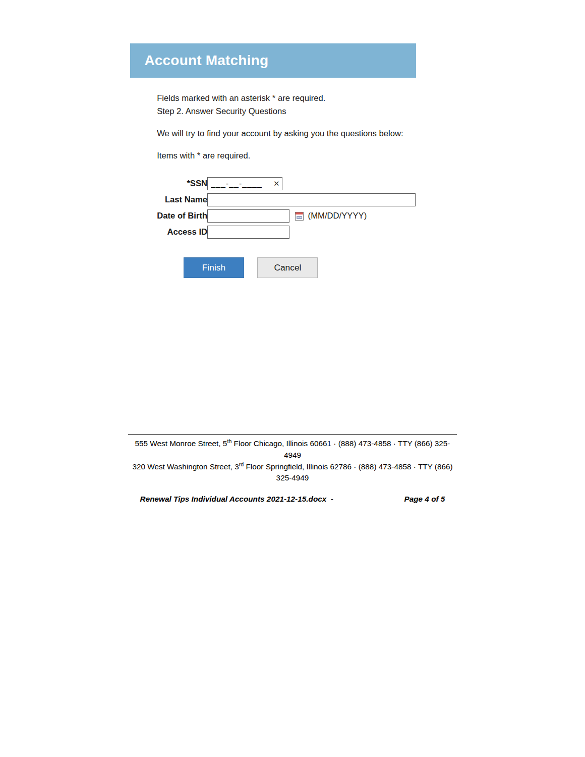Account Matching
Fields marked with an asterisk * are required.
Step 2. Answer Security Questions
We will try to find your account by asking you the questions below:
Items with * are required.
| *SSN | ✕ |
| Last Name | |
| Date of Birth | (MM/DD/YYYY) |
| Access ID | |
Finish Cancel
555 West Monroe Street, 5th Floor Chicago, Illinois 60661 · (888) 473-4858 · TTY (866) 325-4949
320 West Washington Street, 3rd Floor Springfield, Illinois 62786 · (888) 473-4858 · TTY (866) 325-4949
Renewal Tips Individual Accounts 2021-12-15.docx - Page 4 of 5